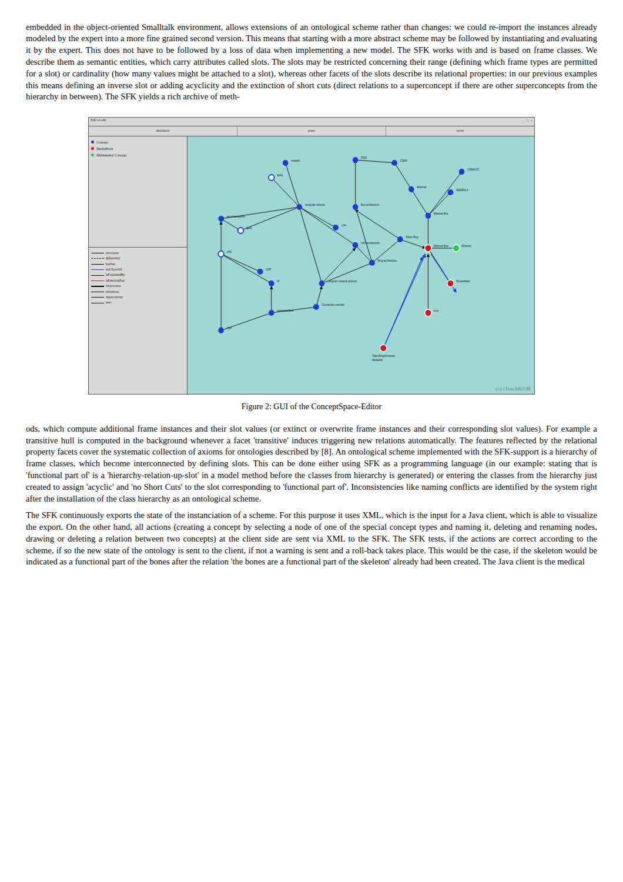embedded in the object-oriented Smalltalk environment, allows extensions of an ontological scheme rather than changes: we could re-import the instances already modeled by the expert into a more fine grained second version. This means that starting with a more abstract scheme may be followed by instantiating and evaluating it by the expert. This does not have to be followed by a loss of data when implementing a new model. The SFK works with and is based on frame classes. We describe them as semantic entities, which carry attributes called slots. The slots may be restricted concerning their range (defining which frame types are permitted for a slot) or cardinality (how many values might be attached to a slot), whereas other facets of the slots describe its relational properties: in our previous examples this means defining an inverse slot or adding acyclicity and the extinction of short cuts (direct relations to a superconcept if there are other superconcepts from the hierarchy in between). The SFK yields a rich archive of meth-
Edit of edit _ □ ×
markers
pass
save
Concept
MediaBrick
Multimedial Concept
associates
differential
hasPart
isaCEpartOf
isExplainedBy
isFunctionPart
isSuccessor
references
superconcept
uses
computer network WAN network MAN set of computers LAN UDP IP TCP connectionless Connection oriented computer network protocol LAN architecture LAN Ring architecture Bus architecture FDDI CSMA Ethernet Ethernet Bus IEEE802.3 CSMA/CD Ethernet Bus Ethernet Hinweisblatt Line TokenRingAnimation Medialink Token Ring
(c) iTeachKOM
Figure 2: GUI of the ConceptSpace-Editor
ods, which compute additional frame instances and their slot values (or extinct or overwrite frame instances and their corresponding slot values). For example a transitive hull is computed in the background whenever a facet 'transitive' induces triggering new relations automatically. The features reflected by the relational property facets cover the systematic collection of axioms for ontologies described by [8]. An ontological scheme implemented with the SFK-support is a hierarchy of frame classes, which become interconnected by defining slots. This can be done either using SFK as a programming language (in our example: stating that is 'functional part of' is a 'hierarchy-relation-up-slot' in a model method before the classes from hierarchy is generated) or entering the classes from the hierarchy just created to assign 'acyclic' and 'no Short Cuts' to the slot corresponding to 'functional part of'. Inconsistencies like naming conflicts are identified by the system right after the installation of the class hierarchy as an ontological scheme.
The SFK continuously exports the state of the instanciation of a scheme. For this purpose it uses XML, which is the input for a Java client, which is able to visualize the export. On the other hand, all actions (creating a concept by selecting a node of one of the special concept types and naming it, deleting and renaming nodes, drawing or deleting a relation between two concepts) at the client side are sent via XML to the SFK. The SFK tests, if the actions are correct according to the scheme, if so the new state of the ontology is sent to the client, if not a warning is sent and a roll-back takes place. This would be the case, if the skeleton would be indicated as a functional part of the bones after the relation 'the bones are a functional part of the skeleton' already had been created. The Java client is the medical